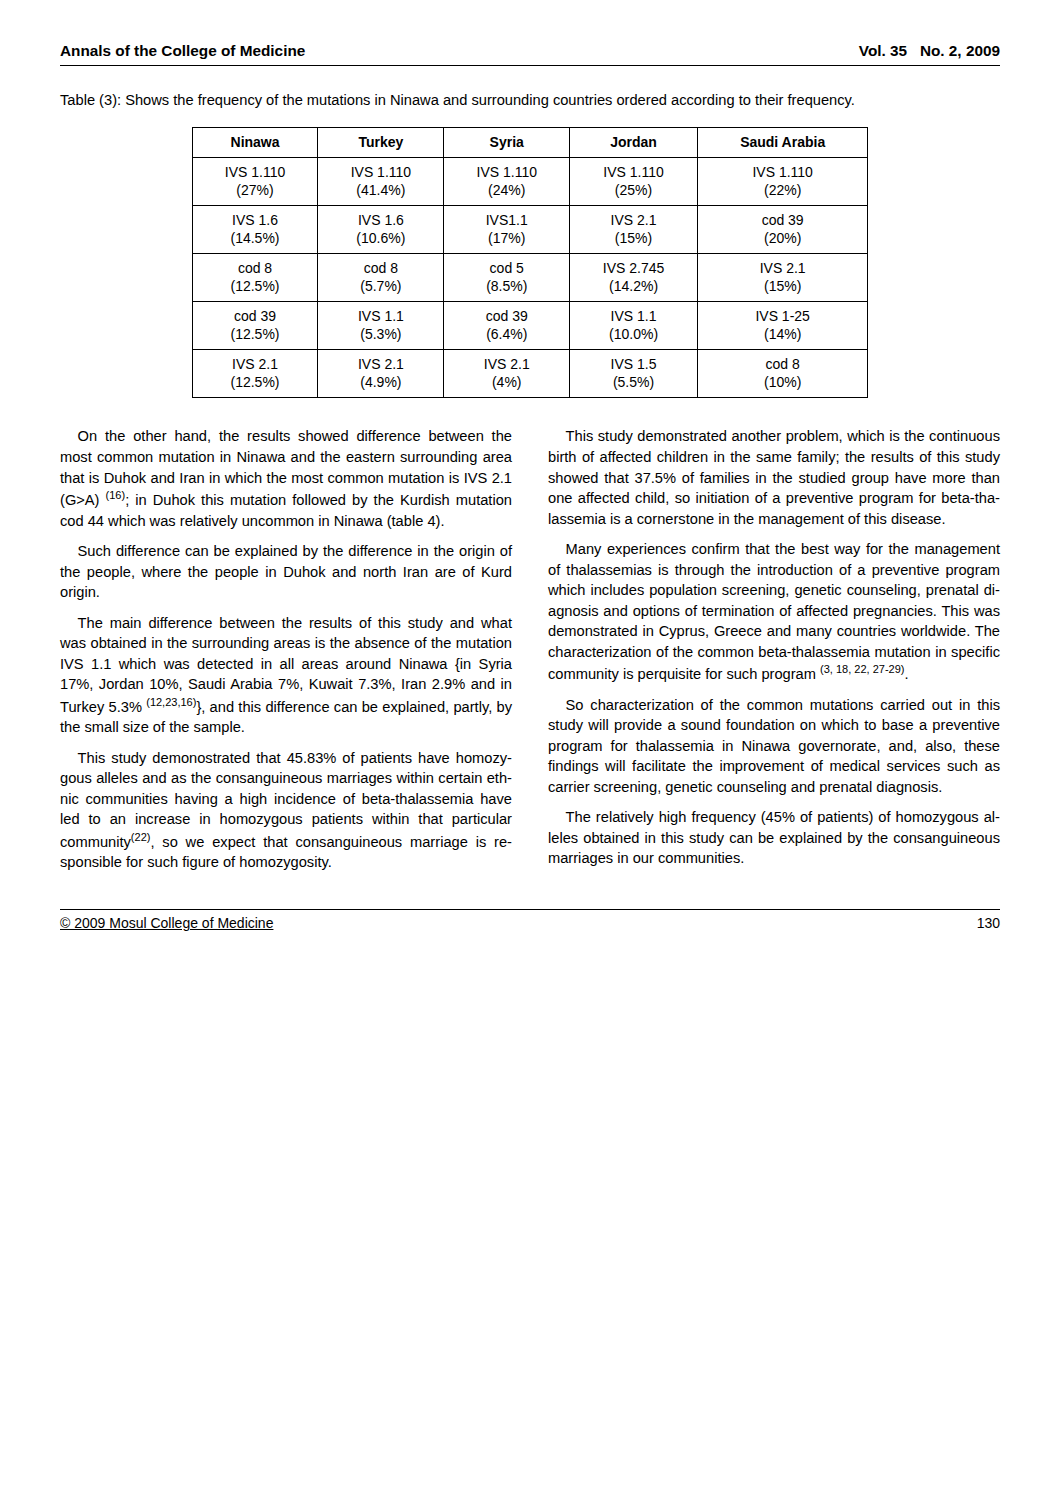Annals of the College of Medicine Vol. 35 No. 2, 2009
Table (3): Shows the frequency of the mutations in Ninawa and surrounding countries ordered according to their frequency.
| Ninawa | Turkey | Syria | Jordan | Saudi Arabia |
| --- | --- | --- | --- | --- |
| IVS 1.110 (27%) | IVS 1.110 (41.4%) | IVS 1.110 (24%) | IVS 1.110 (25%) | IVS 1.110 (22%) |
| IVS 1.6 (14.5%) | IVS 1.6 (10.6%) | IVS1.1 (17%) | IVS 2.1 (15%) | cod 39 (20%) |
| cod 8 (12.5%) | cod 8 (5.7%) | cod 5 (8.5%) | IVS 2.745 (14.2%) | IVS 2.1 (15%) |
| cod 39 (12.5%) | IVS 1.1 (5.3%) | cod 39 (6.4%) | IVS 1.1 (10.0%) | IVS 1-25 (14%) |
| IVS 2.1 (12.5%) | IVS 2.1 (4.9%) | IVS 2.1 (4%) | IVS 1.5 (5.5%) | cod 8 (10%) |
On the other hand, the results showed difference between the most common mutation in Ninawa and the eastern surrounding area that is Duhok and Iran in which the most common mutation is IVS 2.1 (G>A) (16); in Duhok this mutation followed by the Kurdish mutation cod 44 which was relatively uncommon in Ninawa (table 4).
Such difference can be explained by the difference in the origin of the people, where the people in Duhok and north Iran are of Kurd origin.
The main difference between the results of this study and what was obtained in the surrounding areas is the absence of the mutation IVS 1.1 which was detected in all areas around Ninawa {in Syria 17%, Jordan 10%, Saudi Arabia 7%, Kuwait 7.3%, Iran 2.9% and in Turkey 5.3% (12,23,16)}, and this difference can be explained, partly, by the small size of the sample.
This study demonostrated that 45.83% of patients have homozygous alleles and as the consanguineous marriages within certain ethnic communities having a high incidence of beta-thalassemia have led to an increase in homozygous patients within that particular community(22), so we expect that consanguineous marriage is responsible for such figure of homozygosity.
This study demonstrated another problem, which is the continuous birth of affected children in the same family; the results of this study showed that 37.5% of families in the studied group have more than one affected child, so initiation of a preventive program for beta-thalassemia is a cornerstone in the management of this disease.
Many experiences confirm that the best way for the management of thalassemias is through the introduction of a preventive program which includes population screening, genetic counseling, prenatal diagnosis and options of termination of affected pregnancies. This was demonstrated in Cyprus, Greece and many countries worldwide. The characterization of the common beta-thalassemia mutation in specific community is perquisite for such program (3, 18, 22, 27-29).
So characterization of the common mutations carried out in this study will provide a sound foundation on which to base a preventive program for thalassemia in Ninawa governorate, and, also, these findings will facilitate the improvement of medical services such as carrier screening, genetic counseling and prenatal diagnosis.
The relatively high frequency (45% of patients) of homozygous alleles obtained in this study can be explained by the consanguineous marriages in our communities.
© 2009 Mosul College of Medicine 130